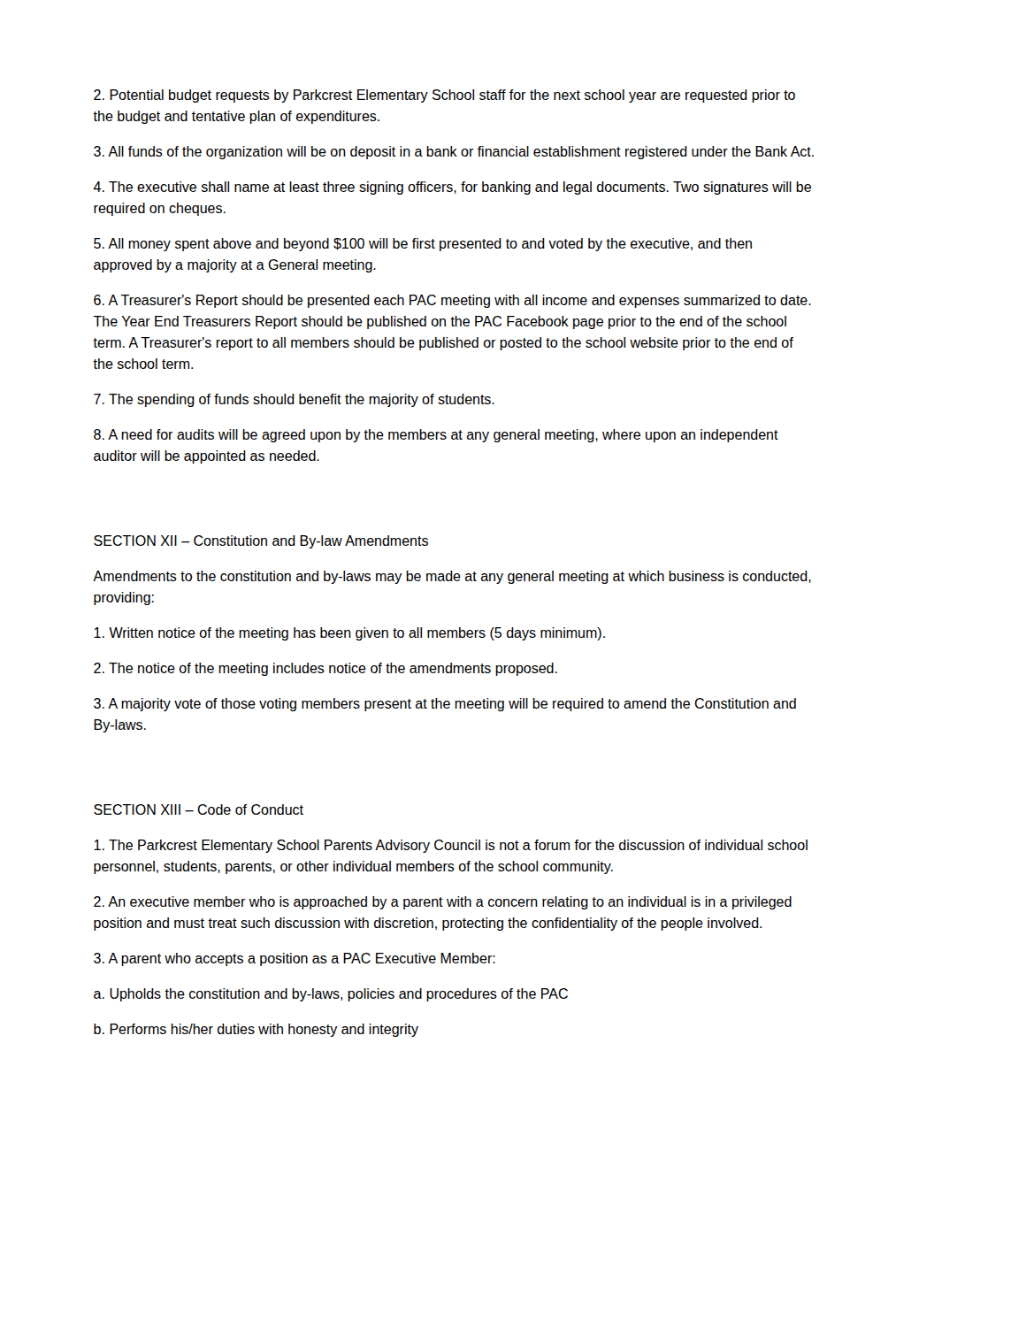2. Potential budget requests by Parkcrest Elementary School staff for the next school year are requested prior to the budget and tentative plan of expenditures.
3. All funds of the organization will be on deposit in a bank or financial establishment registered under the Bank Act.
4. The executive shall name at least three signing officers, for banking and legal documents. Two signatures will be required on cheques.
5. All money spent above and beyond $100 will be first presented to and voted by the executive, and then approved by a majority at a General meeting.
6. A Treasurer's Report should be presented each PAC meeting with all income and expenses summarized to date. The Year End Treasurers Report should be published on the PAC Facebook page prior to the end of the school term. A Treasurer's report to all members should be published or posted to the school website prior to the end of the school term.
7. The spending of funds should benefit the majority of students.
8. A need for audits will be agreed upon by the members at any general meeting, where upon an independent auditor will be appointed as needed.
SECTION XII – Constitution and By-law Amendments
Amendments to the constitution and by-laws may be made at any general meeting at which business is conducted, providing:
1. Written notice of the meeting has been given to all members (5 days minimum).
2. The notice of the meeting includes notice of the amendments proposed.
3. A majority vote of those voting members present at the meeting will be required to amend the Constitution and By-laws.
SECTION XIII – Code of Conduct
1. The Parkcrest Elementary School Parents Advisory Council is not a forum for the discussion of individual school personnel, students, parents, or other individual members of the school community.
2. An executive member who is approached by a parent with a concern relating to an individual is in a privileged position and must treat such discussion with discretion, protecting the confidentiality of the people involved.
3. A parent who accepts a position as a PAC Executive Member:
a. Upholds the constitution and by-laws, policies and procedures of the PAC
b. Performs his/her duties with honesty and integrity